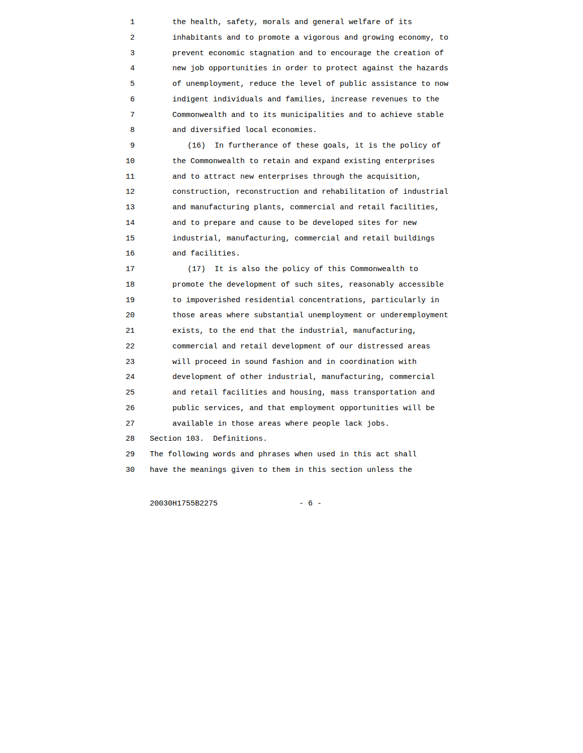the health, safety, morals and general welfare of its
inhabitants and to promote a vigorous and growing economy, to
prevent economic stagnation and to encourage the creation of
new job opportunities in order to protect against the hazards
of unemployment, reduce the level of public assistance to now
indigent individuals and families, increase revenues to the
Commonwealth and to its municipalities and to achieve stable
and diversified local economies.
(16) In furtherance of these goals, it is the policy of
the Commonwealth to retain and expand existing enterprises
and to attract new enterprises through the acquisition,
construction, reconstruction and rehabilitation of industrial
and manufacturing plants, commercial and retail facilities,
and to prepare and cause to be developed sites for new
industrial, manufacturing, commercial and retail buildings
and facilities.
(17) It is also the policy of this Commonwealth to
promote the development of such sites, reasonably accessible
to impoverished residential concentrations, particularly in
those areas where substantial unemployment or underemployment
exists, to the end that the industrial, manufacturing,
commercial and retail development of our distressed areas
will proceed in sound fashion and in coordination with
development of other industrial, manufacturing, commercial
and retail facilities and housing, mass transportation and
public services, and that employment opportunities will be
available in those areas where people lack jobs.
Section 103. Definitions.
The following words and phrases when used in this act shall
have the meanings given to them in this section unless the
20030H1755B2275 - 6 -